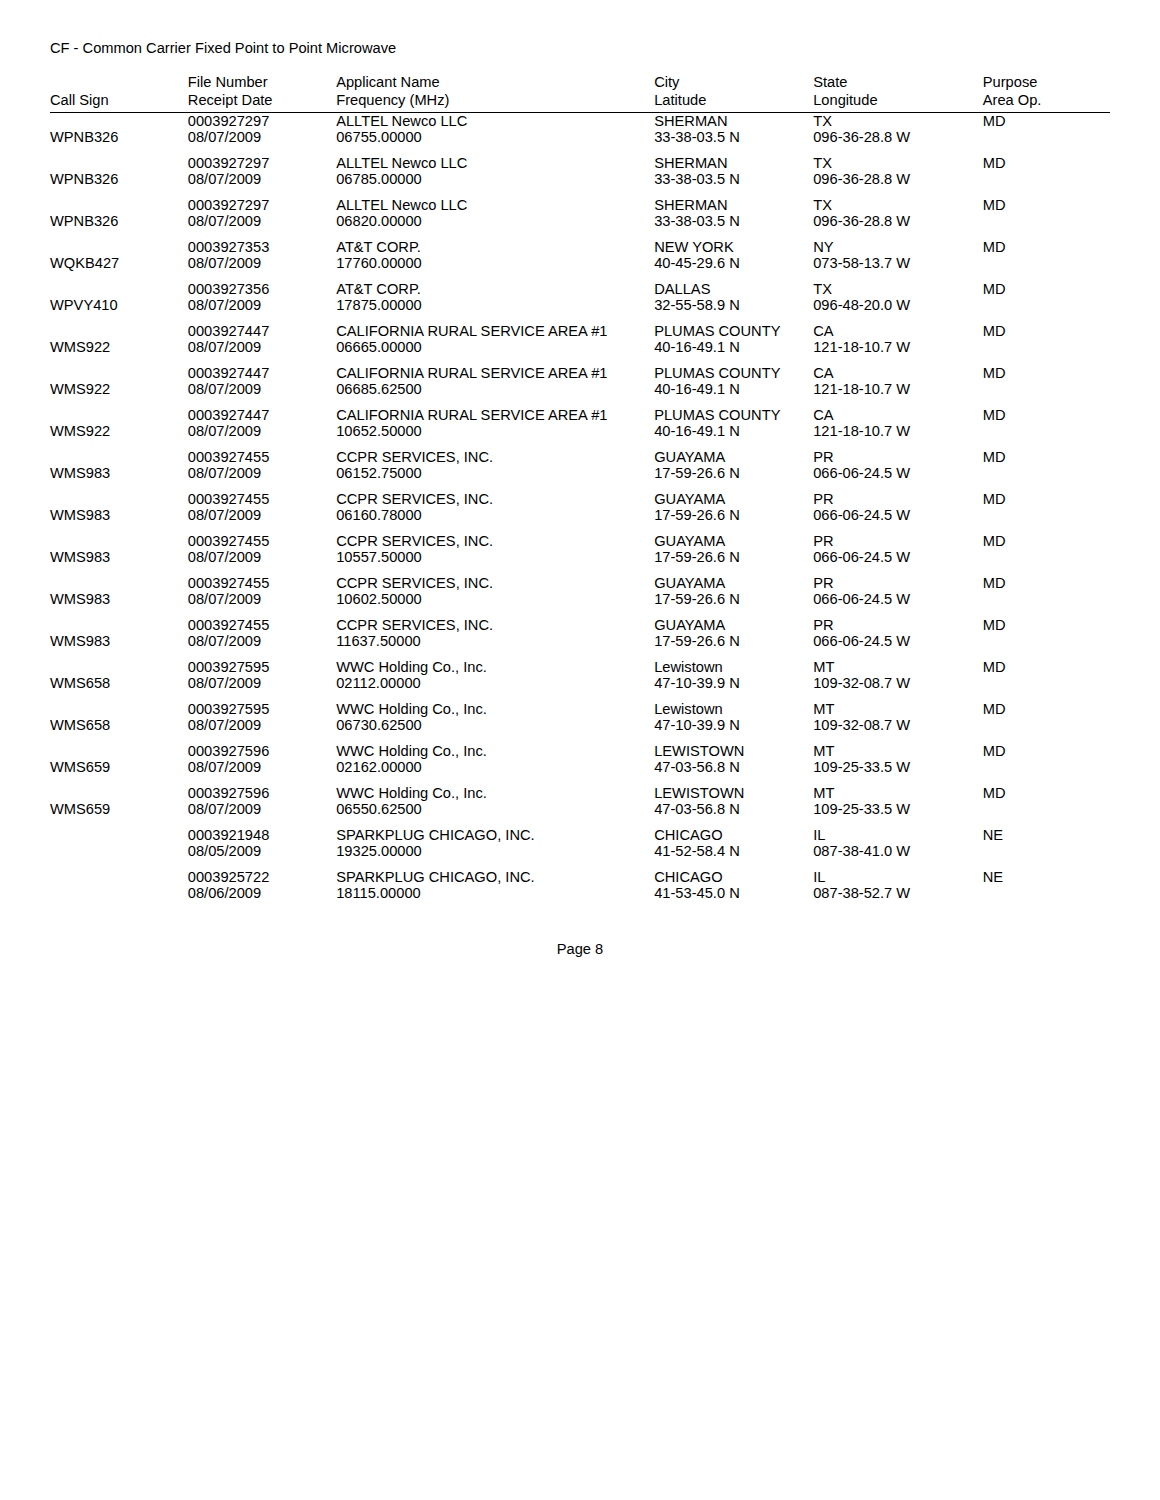CF - Common Carrier Fixed Point to Point Microwave
| | File Number | Applicant Name | City | State | Purpose |
| --- | --- | --- | --- | --- | --- |
| Call Sign | Receipt Date | Frequency (MHz) | Latitude | Longitude | Area Op. |
| | 0003927297 | ALLTEL Newco LLC | SHERMAN | TX | MD |
| WPNB326 | 08/07/2009 | 06755.00000 | 33-38-03.5 N | 096-36-28.8 W | |
| | 0003927297 | ALLTEL Newco LLC | SHERMAN | TX | MD |
| WPNB326 | 08/07/2009 | 06785.00000 | 33-38-03.5 N | 096-36-28.8 W | |
| | 0003927297 | ALLTEL Newco LLC | SHERMAN | TX | MD |
| WPNB326 | 08/07/2009 | 06820.00000 | 33-38-03.5 N | 096-36-28.8 W | |
| | 0003927353 | AT&T CORP. | NEW YORK | NY | MD |
| WQKB427 | 08/07/2009 | 17760.00000 | 40-45-29.6 N | 073-58-13.7 W | |
| | 0003927356 | AT&T CORP. | DALLAS | TX | MD |
| WPVY410 | 08/07/2009 | 17875.00000 | 32-55-58.9 N | 096-48-20.0 W | |
| | 0003927447 | CALIFORNIA RURAL SERVICE AREA #1 | PLUMAS COUNTY | CA | MD |
| WMS922 | 08/07/2009 | 06665.00000 | 40-16-49.1 N | 121-18-10.7 W | |
| | 0003927447 | CALIFORNIA RURAL SERVICE AREA #1 | PLUMAS COUNTY | CA | MD |
| WMS922 | 08/07/2009 | 06685.62500 | 40-16-49.1 N | 121-18-10.7 W | |
| | 0003927447 | CALIFORNIA RURAL SERVICE AREA #1 | PLUMAS COUNTY | CA | MD |
| WMS922 | 08/07/2009 | 10652.50000 | 40-16-49.1 N | 121-18-10.7 W | |
| | 0003927455 | CCPR SERVICES, INC. | GUAYAMA | PR | MD |
| WMS983 | 08/07/2009 | 06152.75000 | 17-59-26.6 N | 066-06-24.5 W | |
| | 0003927455 | CCPR SERVICES, INC. | GUAYAMA | PR | MD |
| WMS983 | 08/07/2009 | 06160.78000 | 17-59-26.6 N | 066-06-24.5 W | |
| | 0003927455 | CCPR SERVICES, INC. | GUAYAMA | PR | MD |
| WMS983 | 08/07/2009 | 10557.50000 | 17-59-26.6 N | 066-06-24.5 W | |
| | 0003927455 | CCPR SERVICES, INC. | GUAYAMA | PR | MD |
| WMS983 | 08/07/2009 | 10602.50000 | 17-59-26.6 N | 066-06-24.5 W | |
| | 0003927455 | CCPR SERVICES, INC. | GUAYAMA | PR | MD |
| WMS983 | 08/07/2009 | 11637.50000 | 17-59-26.6 N | 066-06-24.5 W | |
| | 0003927595 | WWC Holding Co., Inc. | Lewistown | MT | MD |
| WMS658 | 08/07/2009 | 02112.00000 | 47-10-39.9 N | 109-32-08.7 W | |
| | 0003927595 | WWC Holding Co., Inc. | Lewistown | MT | MD |
| WMS658 | 08/07/2009 | 06730.62500 | 47-10-39.9 N | 109-32-08.7 W | |
| | 0003927596 | WWC Holding Co., Inc. | LEWISTOWN | MT | MD |
| WMS659 | 08/07/2009 | 02162.00000 | 47-03-56.8 N | 109-25-33.5 W | |
| | 0003927596 | WWC Holding Co., Inc. | LEWISTOWN | MT | MD |
| WMS659 | 08/07/2009 | 06550.62500 | 47-03-56.8 N | 109-25-33.5 W | |
| | 0003921948 | SPARKPLUG CHICAGO, INC. | CHICAGO | IL | NE |
| | 08/05/2009 | 19325.00000 | 41-52-58.4 N | 087-38-41.0 W | |
| | 0003925722 | SPARKPLUG CHICAGO, INC. | CHICAGO | IL | NE |
| | 08/06/2009 | 18115.00000 | 41-53-45.0 N | 087-38-52.7 W | |
Page 8